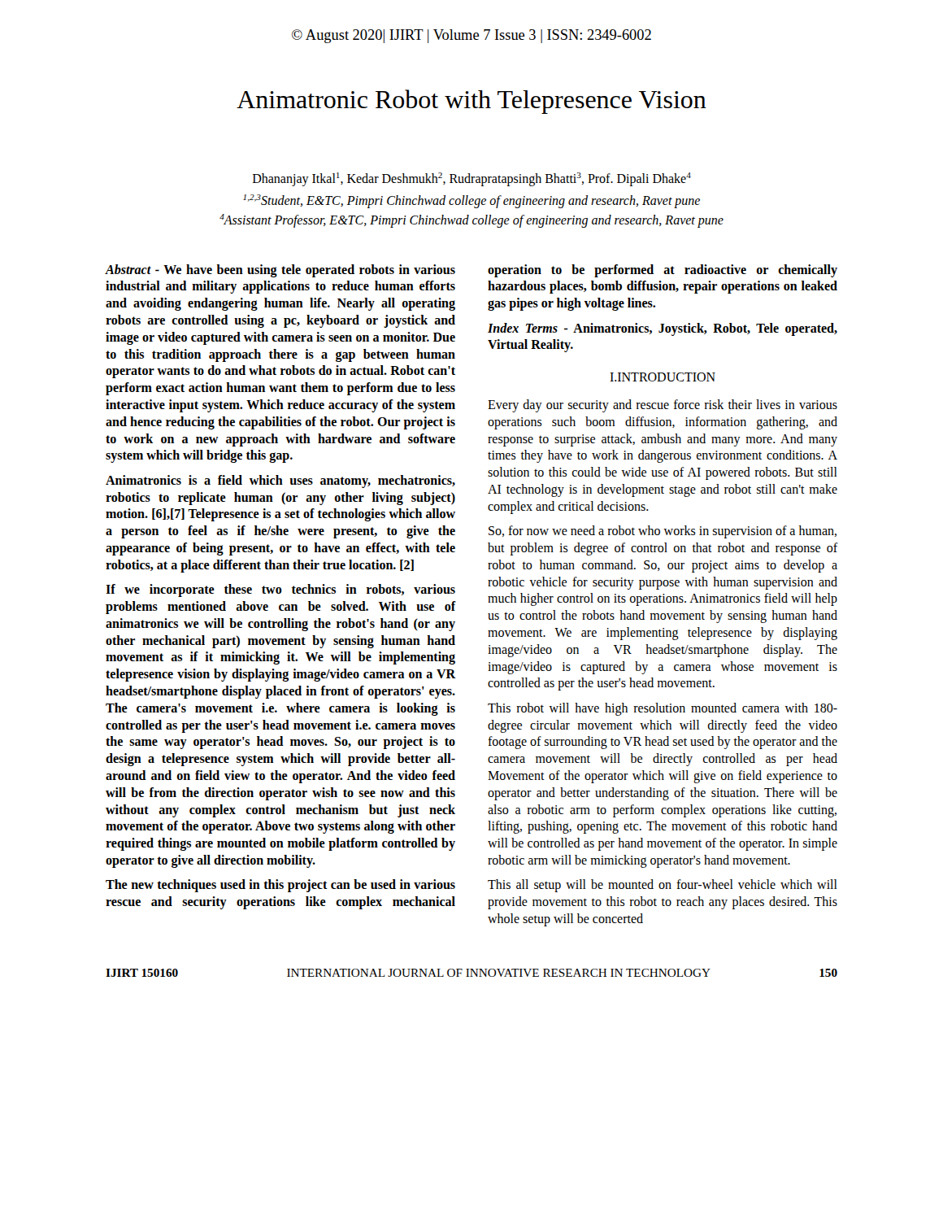© August 2020| IJIRT | Volume 7 Issue 3 | ISSN: 2349-6002
Animatronic Robot with Telepresence Vision
Dhananjay Itkal1, Kedar Deshmukh2, Rudrapratapsingh Bhatti3, Prof. Dipali Dhake4
1,2,3Student, E&TC, Pimpri Chinchwad college of engineering and research, Ravet pune
4Assistant Professor, E&TC, Pimpri Chinchwad college of engineering and research, Ravet pune
Abstract - We have been using tele operated robots in various industrial and military applications to reduce human efforts and avoiding endangering human life. Nearly all operating robots are controlled using a pc, keyboard or joystick and image or video captured with camera is seen on a monitor. Due to this tradition approach there is a gap between human operator wants to do and what robots do in actual. Robot can't perform exact action human want them to perform due to less interactive input system. Which reduce accuracy of the system and hence reducing the capabilities of the robot. Our project is to work on a new approach with hardware and software system which will bridge this gap.
Animatronics is a field which uses anatomy, mechatronics, robotics to replicate human (or any other living subject) motion. [6],[7] Telepresence is a set of technologies which allow a person to feel as if he/she were present, to give the appearance of being present, or to have an effect, with tele robotics, at a place different than their true location. [2]
If we incorporate these two technics in robots, various problems mentioned above can be solved. With use of animatronics we will be controlling the robot's hand (or any other mechanical part) movement by sensing human hand movement as if it mimicking it. We will be implementing telepresence vision by displaying image/video camera on a VR headset/smartphone display placed in front of operators' eyes. The camera's movement i.e. where camera is looking is controlled as per the user's head movement i.e. camera moves the same way operator's head moves. So, our project is to design a telepresence system which will provide better all-around and on field view to the operator. And the video feed will be from the direction operator wish to see now and this without any complex control mechanism but just neck movement of the operator. Above two systems along with other required things are mounted on mobile platform controlled by operator to give all direction mobility.
The new techniques used in this project can be used in various rescue and security operations like complex mechanical operation to be performed at radioactive or chemically hazardous places, bomb diffusion, repair operations on leaked gas pipes or high voltage lines.
Index Terms - Animatronics, Joystick, Robot, Tele operated, Virtual Reality.
I.INTRODUCTION
Every day our security and rescue force risk their lives in various operations such boom diffusion, information gathering, and response to surprise attack, ambush and many more. And many times they have to work in dangerous environment conditions. A solution to this could be wide use of AI powered robots. But still AI technology is in development stage and robot still can't make complex and critical decisions.
So, for now we need a robot who works in supervision of a human, but problem is degree of control on that robot and response of robot to human command. So, our project aims to develop a robotic vehicle for security purpose with human supervision and much higher control on its operations. Animatronics field will help us to control the robots hand movement by sensing human hand movement. We are implementing telepresence by displaying image/video on a VR headset/smartphone display. The image/video is captured by a camera whose movement is controlled as per the user's head movement.
This robot will have high resolution mounted camera with 180-degree circular movement which will directly feed the video footage of surrounding to VR head set used by the operator and the camera movement will be directly controlled as per head Movement of the operator which will give on field experience to operator and better understanding of the situation. There will be also a robotic arm to perform complex operations like cutting, lifting, pushing, opening etc. The movement of this robotic hand will be controlled as per hand movement of the operator. In simple robotic arm will be mimicking operator's hand movement.
This all setup will be mounted on four-wheel vehicle which will provide movement to this robot to reach any places desired. This whole setup will be concerted
IJIRT 150160 INTERNATIONAL JOURNAL OF INNOVATIVE RESEARCH IN TECHNOLOGY 150